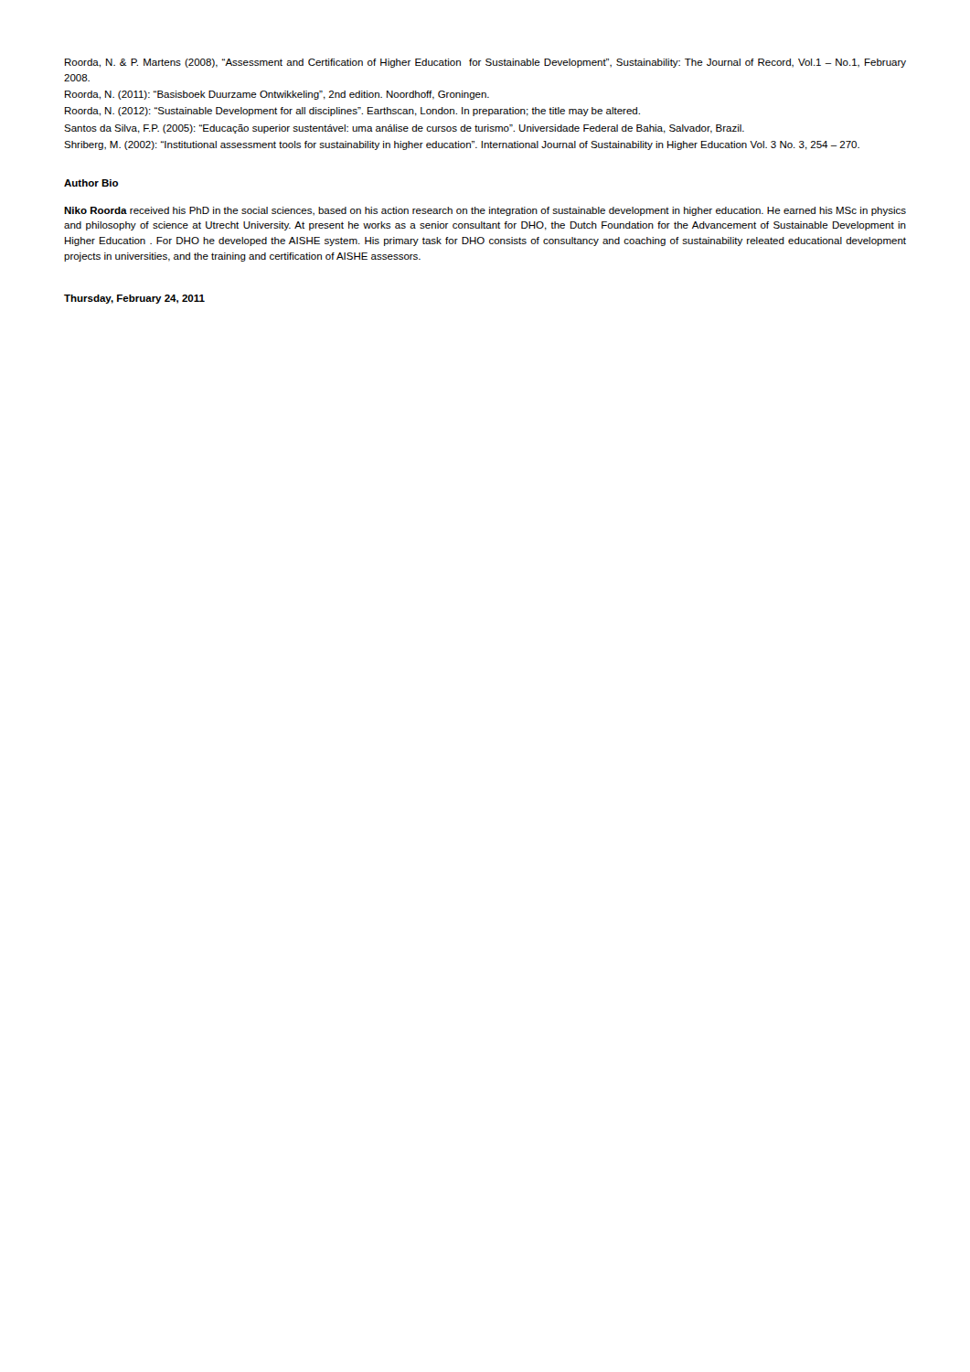Roorda, N. & P. Martens (2008), “Assessment and Certification of Higher Education for Sustainable Development”, Sustainability: The Journal of Record, Vol.1 – No.1, February 2008.
Roorda, N. (2011): “Basisboek Duurzame Ontwikkeling”, 2nd edition. Noordhoff, Groningen.
Roorda, N. (2012): “Sustainable Development for all disciplines”. Earthscan, London. In preparation; the title may be altered.
Santos da Silva, F.P. (2005): “Educação superior sustentável: uma análise de cursos de turismo”. Universidade Federal de Bahia, Salvador, Brazil.
Shriberg, M. (2002): “Institutional assessment tools for sustainability in higher education”. International Journal of Sustainability in Higher Education Vol. 3 No. 3, 254 – 270.
Author Bio
Niko Roorda received his PhD in the social sciences, based on his action research on the integration of sustainable development in higher education. He earned his MSc in physics and philosophy of science at Utrecht University. At present he works as a senior consultant for DHO, the Dutch Foundation for the Advancement of Sustainable Development in Higher Education . For DHO he developed the AISHE system. His primary task for DHO consists of consultancy and coaching of sustainability releated educational development projects in universities, and the training and certification of AISHE assessors.
Thursday, February 24, 2011